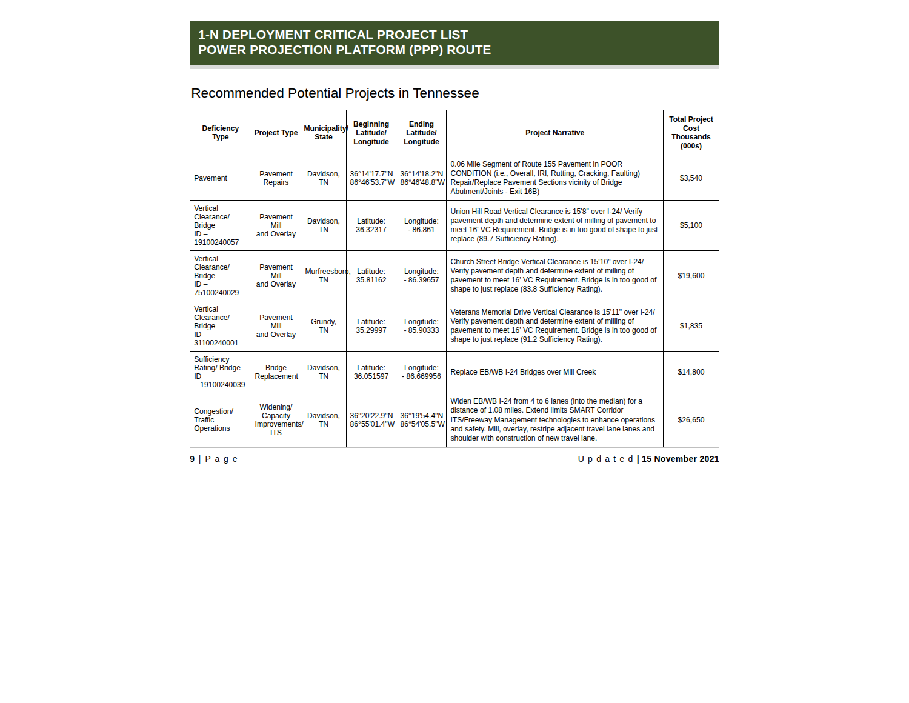1-N DEPLOYMENT CRITICAL PROJECT LIST POWER PROJECTION PLATFORM (PPP) ROUTE
Recommended Potential Projects in Tennessee
| Deficiency Type | Project Type | Municipality/ State | Beginning Latitude/ Longitude | Ending Latitude/ Longitude | Project Narrative | Total Project Cost Thousands (000s) |
| --- | --- | --- | --- | --- | --- | --- |
| Pavement | Pavement Repairs | Davidson, TN | 36°14'17.7"N 86°46'53.7"W | 36°14'18.2"N 86°46'48.8"W | 0.06 Mile Segment of Route 155 Pavement in POOR CONDITION (i.e., Overall, IRI, Rutting, Cracking, Faulting) Repair/Replace Pavement Sections vicinity of Bridge Abutment/Joints - Exit 16B) | $3,540 |
| Vertical Clearance/ Bridge ID – 19100240057 | Pavement Mill and Overlay | Davidson, TN | Latitude: 36.32317 | Longitude: - 86.861 | Union Hill Road Vertical Clearance is 15'8" over I-24/ Verify pavement depth and determine extent of milling of pavement to meet 16' VC Requirement. Bridge is in too good of shape to just replace (89.7 Sufficiency Rating). | $5,100 |
| Vertical Clearance/ Bridge ID – 75100240029 | Pavement Mill and Overlay | Murfreesboro, TN | Latitude: 35.81162 | Longitude: - 86.39657 | Church Street Bridge Vertical Clearance is 15'10" over I-24/ Verify pavement depth and determine extent of milling of pavement to meet 16' VC Requirement. Bridge is in too good of shape to just replace (83.8 Sufficiency Rating). | $19,600 |
| Vertical Clearance/ Bridge ID– 31100240001 | Pavement Mill and Overlay | Grundy, TN | Latitude: 35.29997 | Longitude: - 85.90333 | Veterans Memorial Drive Vertical Clearance is 15'11" over I-24/ Verify pavement depth and determine extent of milling of pavement to meet 16' VC Requirement. Bridge is in too good of shape to just replace (91.2 Sufficiency Rating). | $1,835 |
| Sufficiency Rating/ Bridge ID – 19100240039 | Bridge Replacement | Davidson, TN | Latitude: 36.051597 | Longitude: - 86.669956 | Replace EB/WB I-24 Bridges over Mill Creek | $14,800 |
| Congestion/ Traffic Operations | Widening/ Capacity Improvements/ ITS | Davidson, TN | 36°20'22.9"N 86°55'01.4"W | 36°19'54.4"N 86°54'05.5"W | Widen EB/WB I-24 from 4 to 6 lanes (into the median) for a distance of 1.08 miles. Extend limits SMART Corridor ITS/Freeway Management technologies to enhance operations and safety. Mill, overlay, restripe adjacent travel lane lanes and shoulder with construction of new travel lane. | $26,650 |
9 | P a g e
U p d a t e d | 15 November 2021